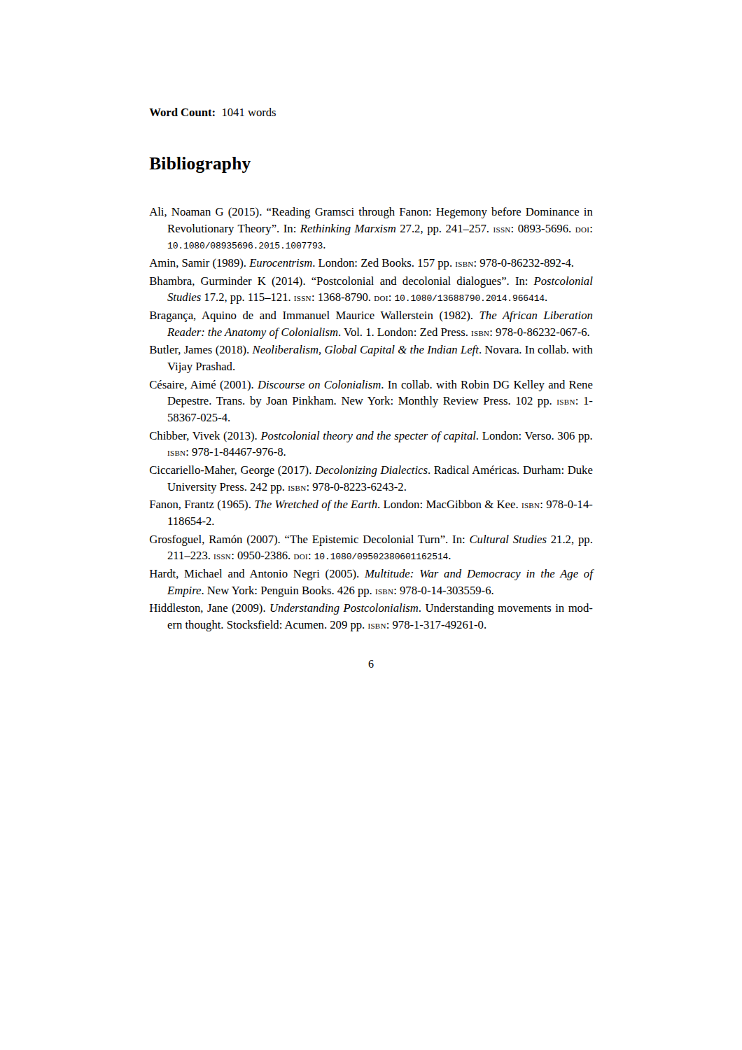Word Count: 1041 words
Bibliography
Ali, Noaman G (2015). “Reading Gramsci through Fanon: Hegemony before Dominance in Revolutionary Theory”. In: Rethinking Marxism 27.2, pp. 241–257. issn: 0893-5696. doi: 10.1080/08935696.2015.1007793.
Amin, Samir (1989). Eurocentrism. London: Zed Books. 157 pp. isbn: 978-0-86232-892-4.
Bhambra, Gurminder K (2014). “Postcolonial and decolonial dialogues”. In: Postcolonial Studies 17.2, pp. 115–121. issn: 1368-8790. doi: 10.1080/13688790.2014.966414.
Bragança, Aquino de and Immanuel Maurice Wallerstein (1982). The African Liberation Reader: the Anatomy of Colonialism. Vol. 1. London: Zed Press. isbn: 978-0-86232-067-6.
Butler, James (2018). Neoliberalism, Global Capital & the Indian Left. Novara. In collab. with Vijay Prashad.
Césaire, Aimé (2001). Discourse on Colonialism. In collab. with Robin DG Kelley and Rene Depestre. Trans. by Joan Pinkham. New York: Monthly Review Press. 102 pp. isbn: 1-58367-025-4.
Chibber, Vivek (2013). Postcolonial theory and the specter of capital. London: Verso. 306 pp. isbn: 978-1-84467-976-8.
Ciccariello-Maher, George (2017). Decolonizing Dialectics. Radical Américas. Durham: Duke University Press. 242 pp. isbn: 978-0-8223-6243-2.
Fanon, Frantz (1965). The Wretched of the Earth. London: MacGibbon & Kee. isbn: 978-0-14-118654-2.
Grosfoguel, Ramón (2007). “The Epistemic Decolonial Turn”. In: Cultural Studies 21.2, pp. 211–223. issn: 0950-2386. doi: 10.1080/09502380601162514.
Hardt, Michael and Antonio Negri (2005). Multitude: War and Democracy in the Age of Empire. New York: Penguin Books. 426 pp. isbn: 978-0-14-303559-6.
Hiddleston, Jane (2009). Understanding Postcolonialism. Understanding movements in modern thought. Stocksfield: Acumen. 209 pp. isbn: 978-1-317-49261-0.
6